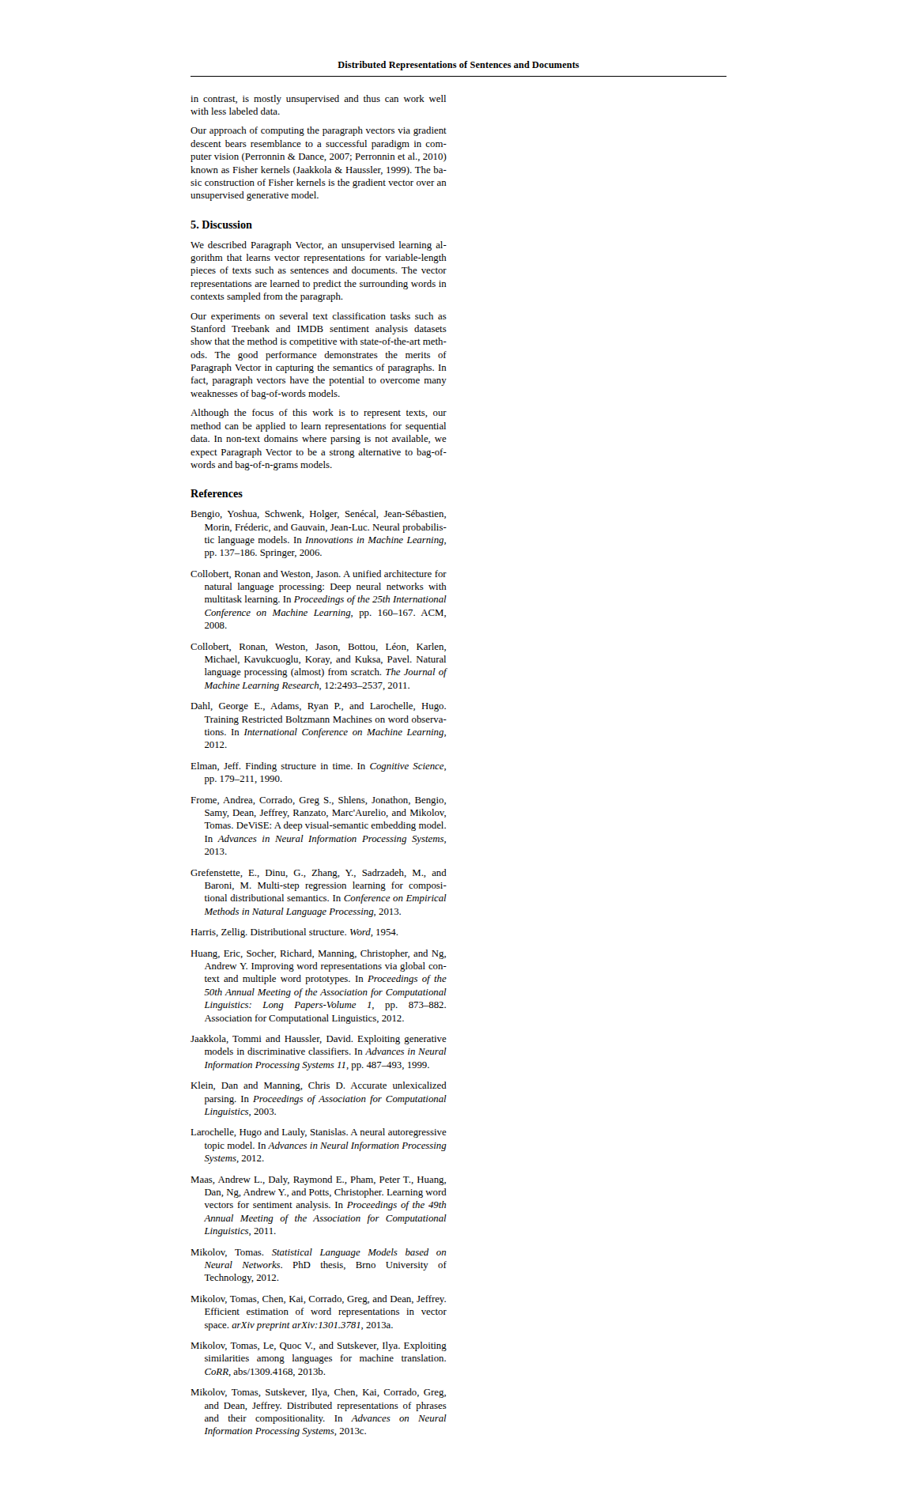Distributed Representations of Sentences and Documents
in contrast, is mostly unsupervised and thus can work well with less labeled data.
Our approach of computing the paragraph vectors via gradient descent bears resemblance to a successful paradigm in computer vision (Perronnin & Dance, 2007; Perronnin et al., 2010) known as Fisher kernels (Jaakkola & Haussler, 1999). The basic construction of Fisher kernels is the gradient vector over an unsupervised generative model.
5. Discussion
We described Paragraph Vector, an unsupervised learning algorithm that learns vector representations for variable-length pieces of texts such as sentences and documents. The vector representations are learned to predict the surrounding words in contexts sampled from the paragraph.
Our experiments on several text classification tasks such as Stanford Treebank and IMDB sentiment analysis datasets show that the method is competitive with state-of-the-art methods. The good performance demonstrates the merits of Paragraph Vector in capturing the semantics of paragraphs. In fact, paragraph vectors have the potential to overcome many weaknesses of bag-of-words models.
Although the focus of this work is to represent texts, our method can be applied to learn representations for sequential data. In non-text domains where parsing is not available, we expect Paragraph Vector to be a strong alternative to bag-of-words and bag-of-n-grams models.
References
Bengio, Yoshua, Schwenk, Holger, Senécal, Jean-Sébastien, Morin, Fréderic, and Gauvain, Jean-Luc. Neural probabilistic language models. In Innovations in Machine Learning, pp. 137–186. Springer, 2006.
Collobert, Ronan and Weston, Jason. A unified architecture for natural language processing: Deep neural networks with multitask learning. In Proceedings of the 25th International Conference on Machine Learning, pp. 160–167. ACM, 2008.
Collobert, Ronan, Weston, Jason, Bottou, Léon, Karlen, Michael, Kavukcuoglu, Koray, and Kuksa, Pavel. Natural language processing (almost) from scratch. The Journal of Machine Learning Research, 12:2493–2537, 2011.
Dahl, George E., Adams, Ryan P., and Larochelle, Hugo. Training Restricted Boltzmann Machines on word observations. In International Conference on Machine Learning, 2012.
Elman, Jeff. Finding structure in time. In Cognitive Science, pp. 179–211, 1990.
Frome, Andrea, Corrado, Greg S., Shlens, Jonathon, Bengio, Samy, Dean, Jeffrey, Ranzato, Marc'Aurelio, and Mikolov, Tomas. DeViSE: A deep visual-semantic embedding model. In Advances in Neural Information Processing Systems, 2013.
Grefenstette, E., Dinu, G., Zhang, Y., Sadrzadeh, M., and Baroni, M. Multi-step regression learning for compositional distributional semantics. In Conference on Empirical Methods in Natural Language Processing, 2013.
Harris, Zellig. Distributional structure. Word, 1954.
Huang, Eric, Socher, Richard, Manning, Christopher, and Ng, Andrew Y. Improving word representations via global context and multiple word prototypes. In Proceedings of the 50th Annual Meeting of the Association for Computational Linguistics: Long Papers-Volume 1, pp. 873–882. Association for Computational Linguistics, 2012.
Jaakkola, Tommi and Haussler, David. Exploiting generative models in discriminative classifiers. In Advances in Neural Information Processing Systems 11, pp. 487–493, 1999.
Klein, Dan and Manning, Chris D. Accurate unlexicalized parsing. In Proceedings of Association for Computational Linguistics, 2003.
Larochelle, Hugo and Lauly, Stanislas. A neural autoregressive topic model. In Advances in Neural Information Processing Systems, 2012.
Maas, Andrew L., Daly, Raymond E., Pham, Peter T., Huang, Dan, Ng, Andrew Y., and Potts, Christopher. Learning word vectors for sentiment analysis. In Proceedings of the 49th Annual Meeting of the Association for Computational Linguistics, 2011.
Mikolov, Tomas. Statistical Language Models based on Neural Networks. PhD thesis, Brno University of Technology, 2012.
Mikolov, Tomas, Chen, Kai, Corrado, Greg, and Dean, Jeffrey. Efficient estimation of word representations in vector space. arXiv preprint arXiv:1301.3781, 2013a.
Mikolov, Tomas, Le, Quoc V., and Sutskever, Ilya. Exploiting similarities among languages for machine translation. CoRR, abs/1309.4168, 2013b.
Mikolov, Tomas, Sutskever, Ilya, Chen, Kai, Corrado, Greg, and Dean, Jeffrey. Distributed representations of phrases and their compositionality. In Advances on Neural Information Processing Systems, 2013c.